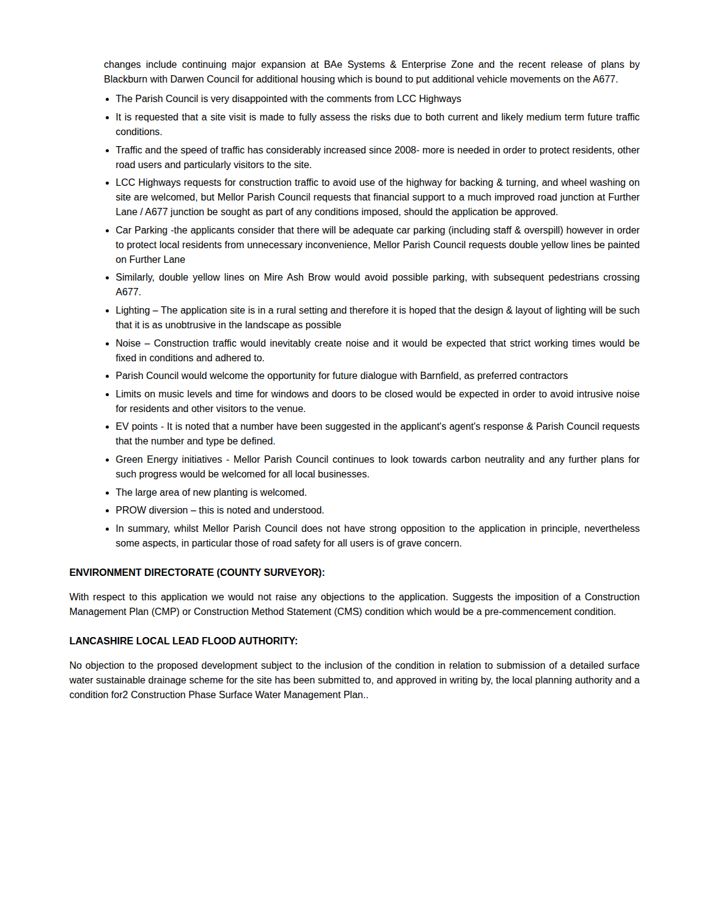changes include continuing major expansion at BAe Systems & Enterprise Zone and the recent release of plans by Blackburn with Darwen Council for additional housing which is bound to put additional vehicle movements on the A677.
The Parish Council is very disappointed with the comments from LCC Highways
It is requested that a site visit is made to fully assess the risks due to both current and likely medium term future traffic conditions.
Traffic and the speed of traffic has considerably increased since 2008- more is needed in order to protect residents, other road users and particularly visitors to the site.
LCC Highways requests for construction traffic to avoid use of the highway for backing & turning, and wheel washing on site are welcomed, but Mellor Parish Council requests that financial support to a much improved road junction at Further Lane / A677 junction be sought as part of any conditions imposed, should the application be approved.
Car Parking -the applicants consider that there will be adequate car parking (including staff & overspill) however in order to protect local residents from unnecessary inconvenience, Mellor Parish Council requests double yellow lines be painted on Further Lane
Similarly, double yellow lines on Mire Ash Brow would avoid possible parking, with subsequent pedestrians crossing A677.
Lighting – The application site is in a rural setting and therefore it is hoped that the design & layout of lighting will be such that it is as unobtrusive in the landscape as possible
Noise – Construction traffic would inevitably create noise and it would be expected that strict working times would be fixed in conditions and adhered to.
Parish Council would welcome the opportunity for future dialogue with Barnfield, as preferred contractors
Limits on music levels and time for windows and doors to be closed would be expected in order to avoid intrusive noise for residents and other visitors to the venue.
EV points - It is noted that a number have been suggested in the applicant's agent's response & Parish Council requests that the number and type be defined.
Green Energy initiatives - Mellor Parish Council continues to look towards carbon neutrality and any further plans for such progress would be welcomed for all local businesses.
The large area of new planting is welcomed.
PROW diversion – this is noted and understood.
In summary, whilst Mellor Parish Council does not have strong opposition to the application in principle, nevertheless some aspects, in particular those of road safety for all users is of grave concern.
Environment Directorate (County Surveyor):
With respect to this application we would not raise any objections to the application. Suggests the imposition of a Construction Management Plan (CMP) or Construction Method Statement (CMS) condition which would be a pre-commencement condition.
Lancashire Local Lead Flood Authority:
No objection to the proposed development subject to the inclusion of the condition in relation to submission of a detailed surface water sustainable drainage scheme for the site has been submitted to, and approved in writing by, the local planning authority and a condition for2 Construction Phase Surface Water Management Plan..